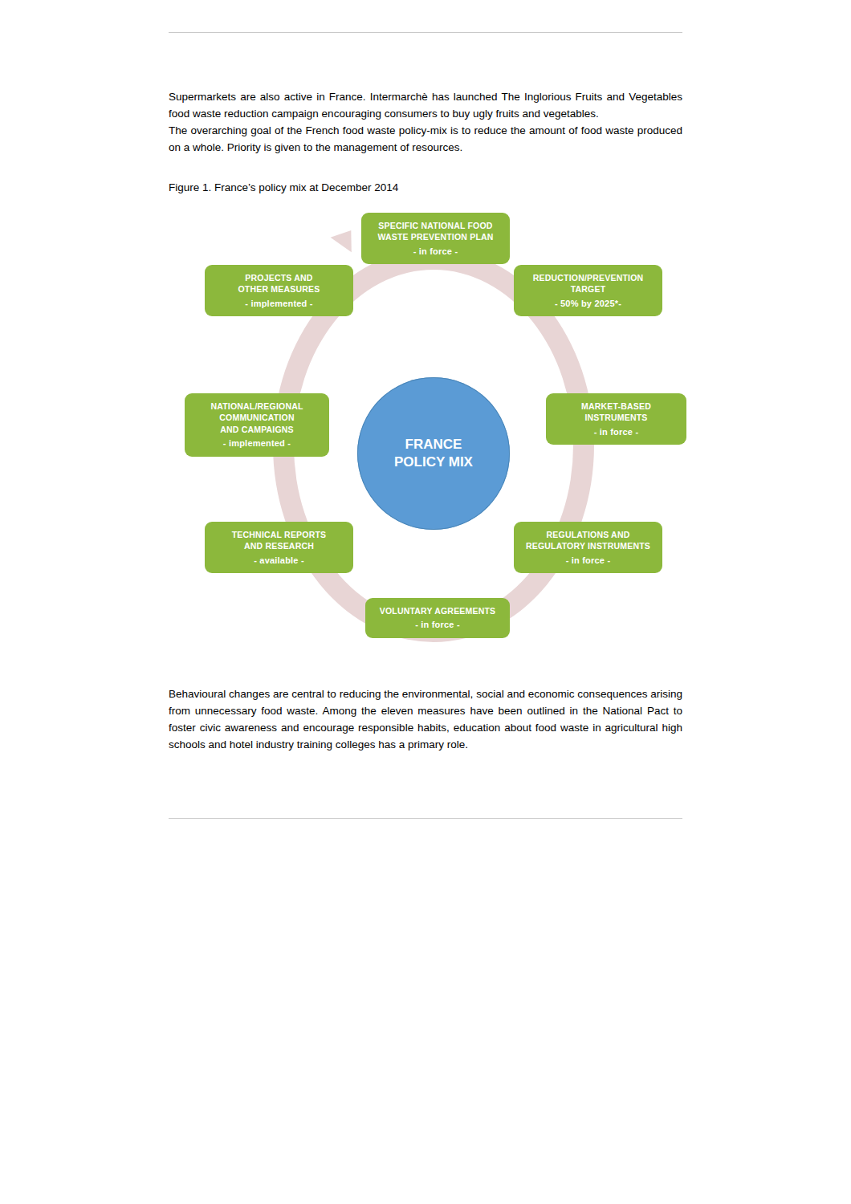Supermarkets are also active in France. Intermarchè has launched The Inglorious Fruits and Vegetables food waste reduction campaign encouraging consumers to buy ugly fruits and vegetables.
The overarching goal of the French food waste policy-mix is to reduce the amount of food waste produced on a whole. Priority is given to the management of resources.
Figure 1. France’s policy mix at December 2014
FRANCE
POLICY MIX
SPECIFIC NATIONAL FOOD
WASTE PREVENTION PLAN - in force -
REDUCTION/PREVENTION
TARGET - 50% by 2025*-
MARKET-BASED
INSTRUMENTS - in force -
REGULATIONS AND
REGULATORY INSTRUMENTS - in force -
VOLUNTARY AGREEMENTS - in force -
TECHNICAL REPORTS
AND RESEARCH - available -
NATIONAL/REGIONAL
COMMUNICATION
AND CAMPAIGNS - implemented -
PROJECTS AND
OTHER MEASURES - implemented -
Behavioural changes are central to reducing the environmental, social and economic consequences arising from unnecessary food waste. Among the eleven measures have been outlined in the National Pact to foster civic awareness and encourage responsible habits, education about food waste in agricultural high schools and hotel industry training colleges has a primary role.